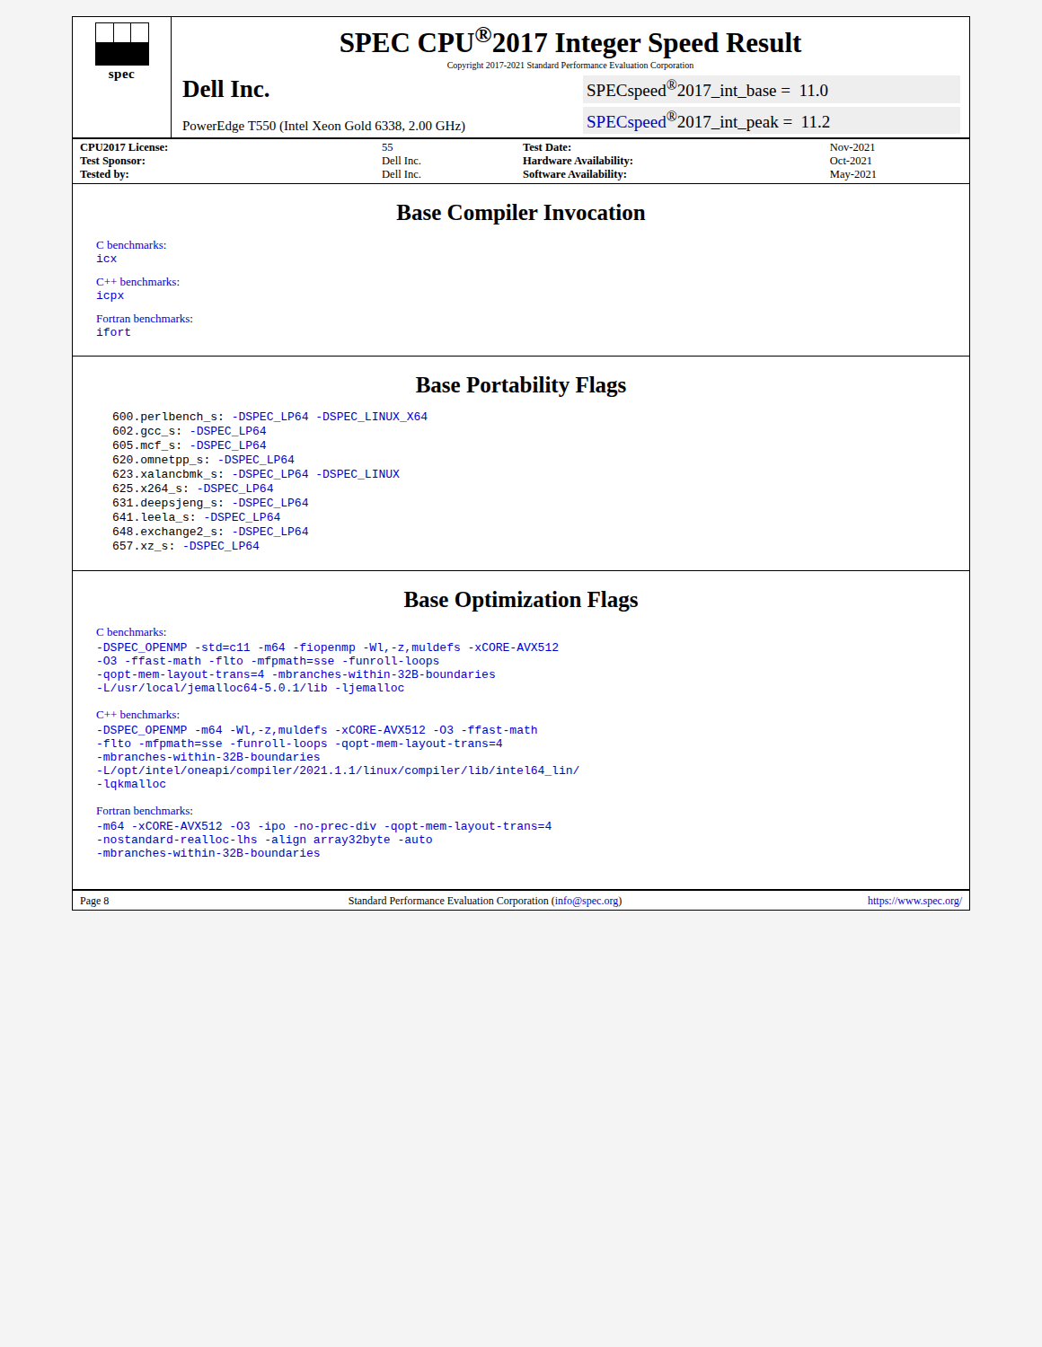spec
SPEC CPU®2017 Integer Speed Result
Copyright 2017-2021 Standard Performance Evaluation Corporation
Dell Inc.
SPECspeed®2017_int_base = 11.0
PowerEdge T550 (Intel Xeon Gold 6338, 2.00 GHz)
SPECspeed®2017_int_peak = 11.2
| CPU2017 License: | 55 |
| Test Sponsor: | Dell Inc. |
| Tested by: | Dell Inc. |
| Test Date: | Nov-2021 |
| Hardware Availability: | Oct-2021 |
| Software Availability: | May-2021 |
Base Compiler Invocation
C benchmarks:
icx
C++ benchmarks:
icpx
Fortran benchmarks:
ifort
Base Portability Flags
600.perlbench_s: -DSPEC_LP64 -DSPEC_LINUX_X64
602.gcc_s: -DSPEC_LP64
605.mcf_s: -DSPEC_LP64
620.omnetpp_s: -DSPEC_LP64
623.xalancbmk_s: -DSPEC_LP64 -DSPEC_LINUX
625.x264_s: -DSPEC_LP64
631.deepsjeng_s: -DSPEC_LP64
641.leela_s: -DSPEC_LP64
648.exchange2_s: -DSPEC_LP64
657.xz_s: -DSPEC_LP64
Base Optimization Flags
C benchmarks:
-DSPEC_OPENMP -std=c11 -m64 -fiopenmp -Wl,-z,muldefs -xCORE-AVX512
-O3 -ffast-math -flto -mfpmath=sse -funroll-loops
-qopt-mem-layout-trans=4 -mbranches-within-32B-boundaries
-L/usr/local/jemalloc64-5.0.1/lib -ljemalloc
C++ benchmarks:
-DSPEC_OPENMP -m64 -Wl,-z,muldefs -xCORE-AVX512 -O3 -ffast-math
-flto -mfpmath=sse -funroll-loops -qopt-mem-layout-trans=4
-mbranches-within-32B-boundaries
-L/opt/intel/oneapi/compiler/2021.1.1/linux/compiler/lib/intel64_lin/
-lqkmalloc
Fortran benchmarks:
-m64 -xCORE-AVX512 -O3 -ipo -no-prec-div -qopt-mem-layout-trans=4
-nostandard-realloc-lhs -align array32byte -auto
-mbranches-within-32B-boundaries
Page 8
Standard Performance Evaluation Corporation (info@spec.org)
https://www.spec.org/